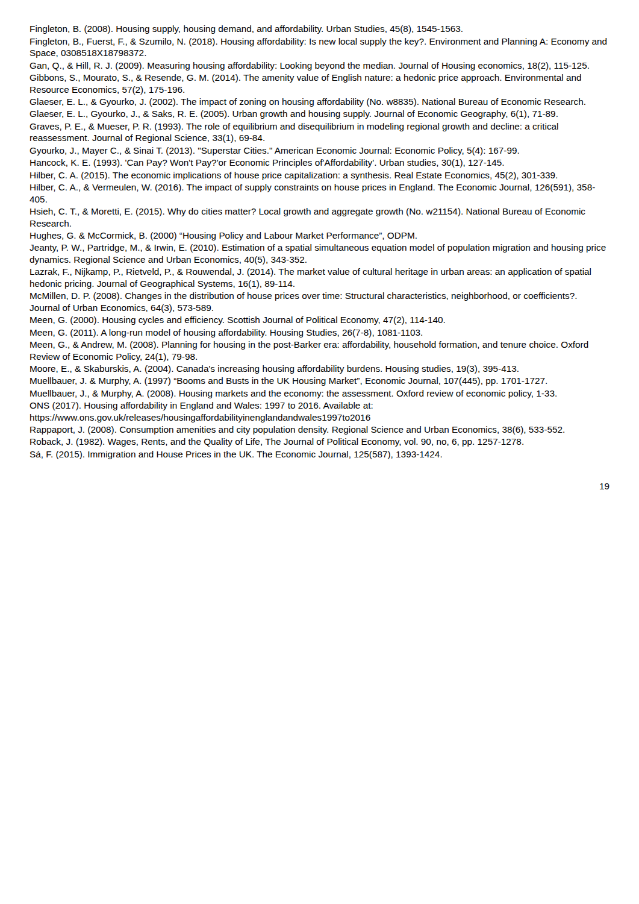Fingleton, B. (2008). Housing supply, housing demand, and affordability. Urban Studies, 45(8), 1545-1563.
Fingleton, B., Fuerst, F., & Szumilo, N. (2018). Housing affordability: Is new local supply the key?. Environment and Planning A: Economy and Space, 0308518X18798372.
Gan, Q., & Hill, R. J. (2009). Measuring housing affordability: Looking beyond the median. Journal of Housing economics, 18(2), 115-125.
Gibbons, S., Mourato, S., & Resende, G. M. (2014). The amenity value of English nature: a hedonic price approach. Environmental and Resource Economics, 57(2), 175-196.
Glaeser, E. L., & Gyourko, J. (2002). The impact of zoning on housing affordability (No. w8835). National Bureau of Economic Research.
Glaeser, E. L., Gyourko, J., & Saks, R. E. (2005). Urban growth and housing supply. Journal of Economic Geography, 6(1), 71-89.
Graves, P. E., & Mueser, P. R. (1993). The role of equilibrium and disequilibrium in modeling regional growth and decline: a critical reassessment. Journal of Regional Science, 33(1), 69-84.
Gyourko, J., Mayer C., & Sinai T. (2013). "Superstar Cities." American Economic Journal: Economic Policy, 5(4): 167-99.
Hancock, K. E. (1993). 'Can Pay? Won't Pay?'or Economic Principles of'Affordability'. Urban studies, 30(1), 127-145.
Hilber, C. A. (2015). The economic implications of house price capitalization: a synthesis. Real Estate Economics, 45(2), 301-339.
Hilber, C. A., & Vermeulen, W. (2016). The impact of supply constraints on house prices in England. The Economic Journal, 126(591), 358-405.
Hsieh, C. T., & Moretti, E. (2015). Why do cities matter? Local growth and aggregate growth (No. w21154). National Bureau of Economic Research.
Hughes, G. & McCormick, B. (2000) “Housing Policy and Labour Market Performance”, ODPM.
Jeanty, P. W., Partridge, M., & Irwin, E. (2010). Estimation of a spatial simultaneous equation model of population migration and housing price dynamics. Regional Science and Urban Economics, 40(5), 343-352.
Lazrak, F., Nijkamp, P., Rietveld, P., & Rouwendal, J. (2014). The market value of cultural heritage in urban areas: an application of spatial hedonic pricing. Journal of Geographical Systems, 16(1), 89-114.
McMillen, D. P. (2008). Changes in the distribution of house prices over time: Structural characteristics, neighborhood, or coefficients?. Journal of Urban Economics, 64(3), 573-589.
Meen, G. (2000). Housing cycles and efficiency. Scottish Journal of Political Economy, 47(2), 114-140.
Meen, G. (2011). A long-run model of housing affordability. Housing Studies, 26(7-8), 1081-1103.
Meen, G., & Andrew, M. (2008). Planning for housing in the post-Barker era: affordability, household formation, and tenure choice. Oxford Review of Economic Policy, 24(1), 79-98.
Moore, E., & Skaburskis, A. (2004). Canada's increasing housing affordability burdens. Housing studies, 19(3), 395-413.
Muellbauer, J. & Murphy, A. (1997) “Booms and Busts in the UK Housing Market”, Economic Journal, 107(445), pp. 1701-1727.
Muellbauer, J., & Murphy, A. (2008). Housing markets and the economy: the assessment. Oxford review of economic policy, 1-33.
ONS (2017). Housing affordability in England and Wales: 1997 to 2016. Available at: https://www.ons.gov.uk/releases/housingaffordabilityinenglandandwales1997to2016
Rappaport, J. (2008). Consumption amenities and city population density. Regional Science and Urban Economics, 38(6), 533-552.
Roback, J. (1982). Wages, Rents, and the Quality of Life, The Journal of Political Economy, vol. 90, no, 6, pp. 1257-1278.
Sá, F. (2015). Immigration and House Prices in the UK. The Economic Journal, 125(587), 1393-1424.
19